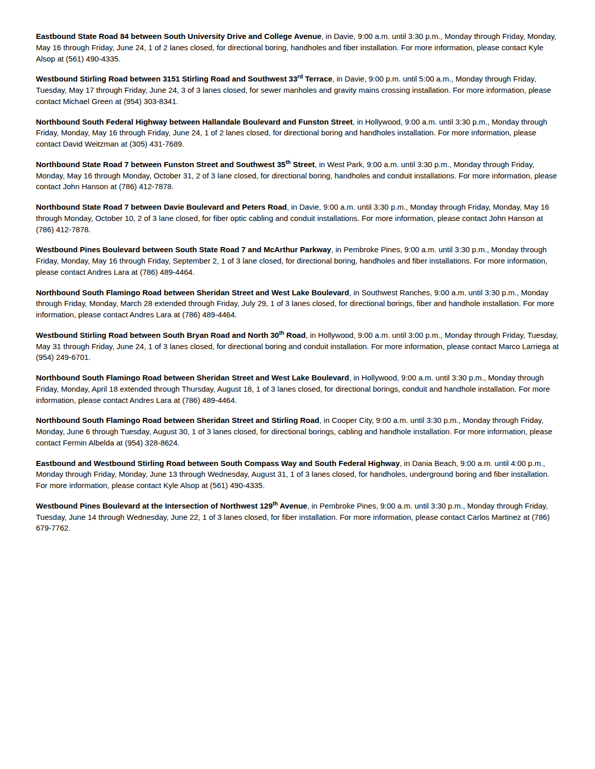Eastbound State Road 84 between South University Drive and College Avenue, in Davie, 9:00 a.m. until 3:30 p.m., Monday through Friday, Monday, May 16 through Friday, June 24, 1 of 2 lanes closed, for directional boring, handholes and fiber installation. For more information, please contact Kyle Alsop at (561) 490-4335.
Westbound Stirling Road between 3151 Stirling Road and Southwest 33rd Terrace, in Davie, 9:00 p.m. until 5:00 a.m., Monday through Friday, Tuesday, May 17 through Friday, June 24, 3 of 3 lanes closed, for sewer manholes and gravity mains crossing installation. For more information, please contact Michael Green at (954) 303-8341.
Northbound South Federal Highway between Hallandale Boulevard and Funston Street, in Hollywood, 9:00 a.m. until 3:30 p.m., Monday through Friday, Monday, May 16 through Friday, June 24, 1 of 2 lanes closed, for directional boring and handholes installation. For more information, please contact David Weitzman at (305) 431-7689.
Northbound State Road 7 between Funston Street and Southwest 35th Street, in West Park, 9:00 a.m. until 3:30 p.m., Monday through Friday, Monday, May 16 through Monday, October 31, 2 of 3 lane closed, for directional boring, handholes and conduit installations. For more information, please contact John Hanson at (786) 412-7878.
Northbound State Road 7 between Davie Boulevard and Peters Road, in Davie, 9:00 a.m. until 3:30 p.m., Monday through Friday, Monday, May 16 through Monday, October 10, 2 of 3 lane closed, for fiber optic cabling and conduit installations. For more information, please contact John Hanson at (786) 412-7878.
Westbound Pines Boulevard between South State Road 7 and McArthur Parkway, in Pembroke Pines, 9:00 a.m. until 3:30 p.m., Monday through Friday, Monday, May 16 through Friday, September 2, 1 of 3 lane closed, for directional boring, handholes and fiber installations. For more information, please contact Andres Lara at (786) 489-4464.
Northbound South Flamingo Road between Sheridan Street and West Lake Boulevard, in Southwest Ranches, 9:00 a.m. until 3:30 p.m., Monday through Friday, Monday, March 28 extended through Friday, July 29, 1 of 3 lanes closed, for directional borings, fiber and handhole installation. For more information, please contact Andres Lara at (786) 489-4464.
Westbound Stirling Road between South Bryan Road and North 30th Road, in Hollywood, 9:00 a.m. until 3:00 p.m., Monday through Friday, Tuesday, May 31 through Friday, June 24, 1 of 3 lanes closed, for directional boring and conduit installation. For more information, please contact Marco Larriega at (954) 249-6701.
Northbound South Flamingo Road between Sheridan Street and West Lake Boulevard, in Hollywood, 9:00 a.m. until 3:30 p.m., Monday through Friday, Monday, April 18 extended through Thursday, August 18, 1 of 3 lanes closed, for directional borings, conduit and handhole installation. For more information, please contact Andres Lara at (786) 489-4464.
Northbound South Flamingo Road between Sheridan Street and Stirling Road, in Cooper City, 9:00 a.m. until 3:30 p.m., Monday through Friday, Monday, June 6 through Tuesday, August 30, 1 of 3 lanes closed, for directional borings, cabling and handhole installation. For more information, please contact Fermin Albelda at (954) 328-8624.
Eastbound and Westbound Stirling Road between South Compass Way and South Federal Highway, in Dania Beach, 9:00 a.m. until 4:00 p.m., Monday through Friday, Monday, June 13 through Wednesday, August 31, 1 of 3 lanes closed, for handholes, underground boring and fiber installation. For more information, please contact Kyle Alsop at (561) 490-4335.
Westbound Pines Boulevard at the Intersection of Northwest 129th Avenue, in Pembroke Pines, 9:00 a.m. until 3:30 p.m., Monday through Friday, Tuesday, June 14 through Wednesday, June 22, 1 of 3 lanes closed, for fiber installation. For more information, please contact Carlos Martinez at (786) 679-7762.